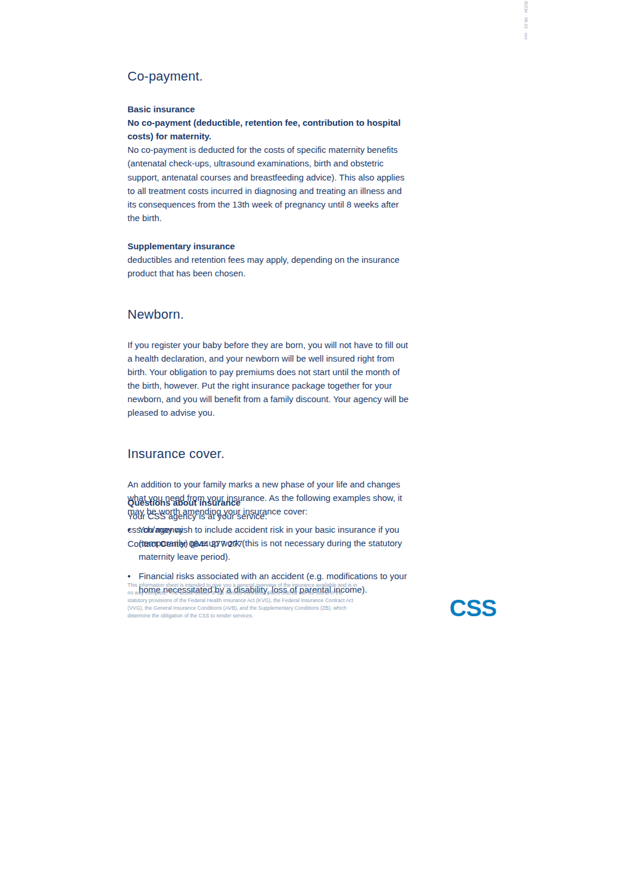Form. 3023e · 06.22 · occ
Co-payment.
Basic insurance
No co-payment (deductible, retention fee, contribution to hospital costs) for maternity.
No co-payment is deducted for the costs of specific maternity benefits (antenatal check-ups, ultrasound examinations, birth and obstetric support, antenatal courses and breastfeeding advice). This also applies to all treatment costs incurred in diagnosing and treating an illness and its consequences from the 13th week of pregnancy until 8 weeks after the birth.
Supplementary insurance
deductibles and retention fees may apply, depending on the insurance product that has been chosen.
Newborn.
If you register your baby before they are born, you will not have to fill out a health declaration, and your newborn will be well insured right from birth. Your obligation to pay premiums does not start until the month of the birth, however. Put the right insurance package together for your newborn, and you will benefit from a family discount. Your agency will be pleased to advise you.
Insurance cover.
An addition to your family marks a new phase of your life and changes what you need from your insurance. As the following examples show, it may be worth amending your insurance cover:
You may wish to include accident risk in your basic insurance if you (temporarily) give up work (this is not necessary during the statutory maternity leave period).
Financial risks associated with an accident (e.g. modifications to your home necessitated by a disability, loss of parental income).
Questions about insurance
Your CSS agency is at your service:
css.ch/agency
Contact Center 0844 277 277
This information sheet is intended to give you a general overview of the insurance available and is in no way complete. The actual details of the various insurance plans offered can be found in the statutory provisions of the Federal Health Insurance Act (KVG), the Federal Insurance Contract Act (VVG), the General Insurance Conditions (AVB), and the Supplementary Conditions (ZB), which determine the obligation of the CSS to render services.
CSS